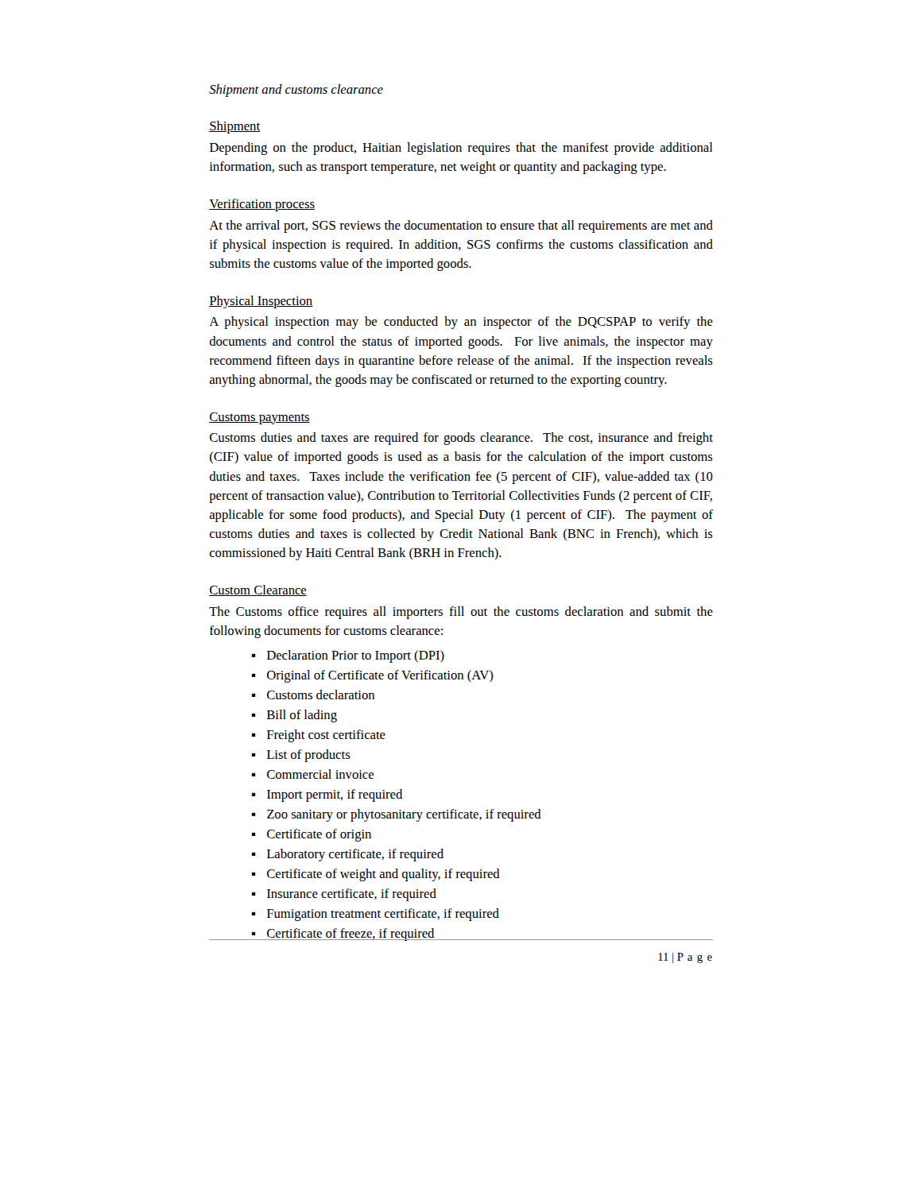Shipment and customs clearance
Shipment
Depending on the product, Haitian legislation requires that the manifest provide additional information, such as transport temperature, net weight or quantity and packaging type.
Verification process
At the arrival port, SGS reviews the documentation to ensure that all requirements are met and if physical inspection is required. In addition, SGS confirms the customs classification and submits the customs value of the imported goods.
Physical Inspection
A physical inspection may be conducted by an inspector of the DQCSPAP to verify the documents and control the status of imported goods. For live animals, the inspector may recommend fifteen days in quarantine before release of the animal. If the inspection reveals anything abnormal, the goods may be confiscated or returned to the exporting country.
Customs payments
Customs duties and taxes are required for goods clearance. The cost, insurance and freight (CIF) value of imported goods is used as a basis for the calculation of the import customs duties and taxes. Taxes include the verification fee (5 percent of CIF), value-added tax (10 percent of transaction value), Contribution to Territorial Collectivities Funds (2 percent of CIF, applicable for some food products), and Special Duty (1 percent of CIF). The payment of customs duties and taxes is collected by Credit National Bank (BNC in French), which is commissioned by Haiti Central Bank (BRH in French).
Custom Clearance
The Customs office requires all importers fill out the customs declaration and submit the following documents for customs clearance:
Declaration Prior to Import (DPI)
Original of Certificate of Verification (AV)
Customs declaration
Bill of lading
Freight cost certificate
List of products
Commercial invoice
Import permit, if required
Zoo sanitary or phytosanitary certificate, if required
Certificate of origin
Laboratory certificate, if required
Certificate of weight and quality, if required
Insurance certificate, if required
Fumigation treatment certificate, if required
Certificate of freeze, if required
11 | P a g e